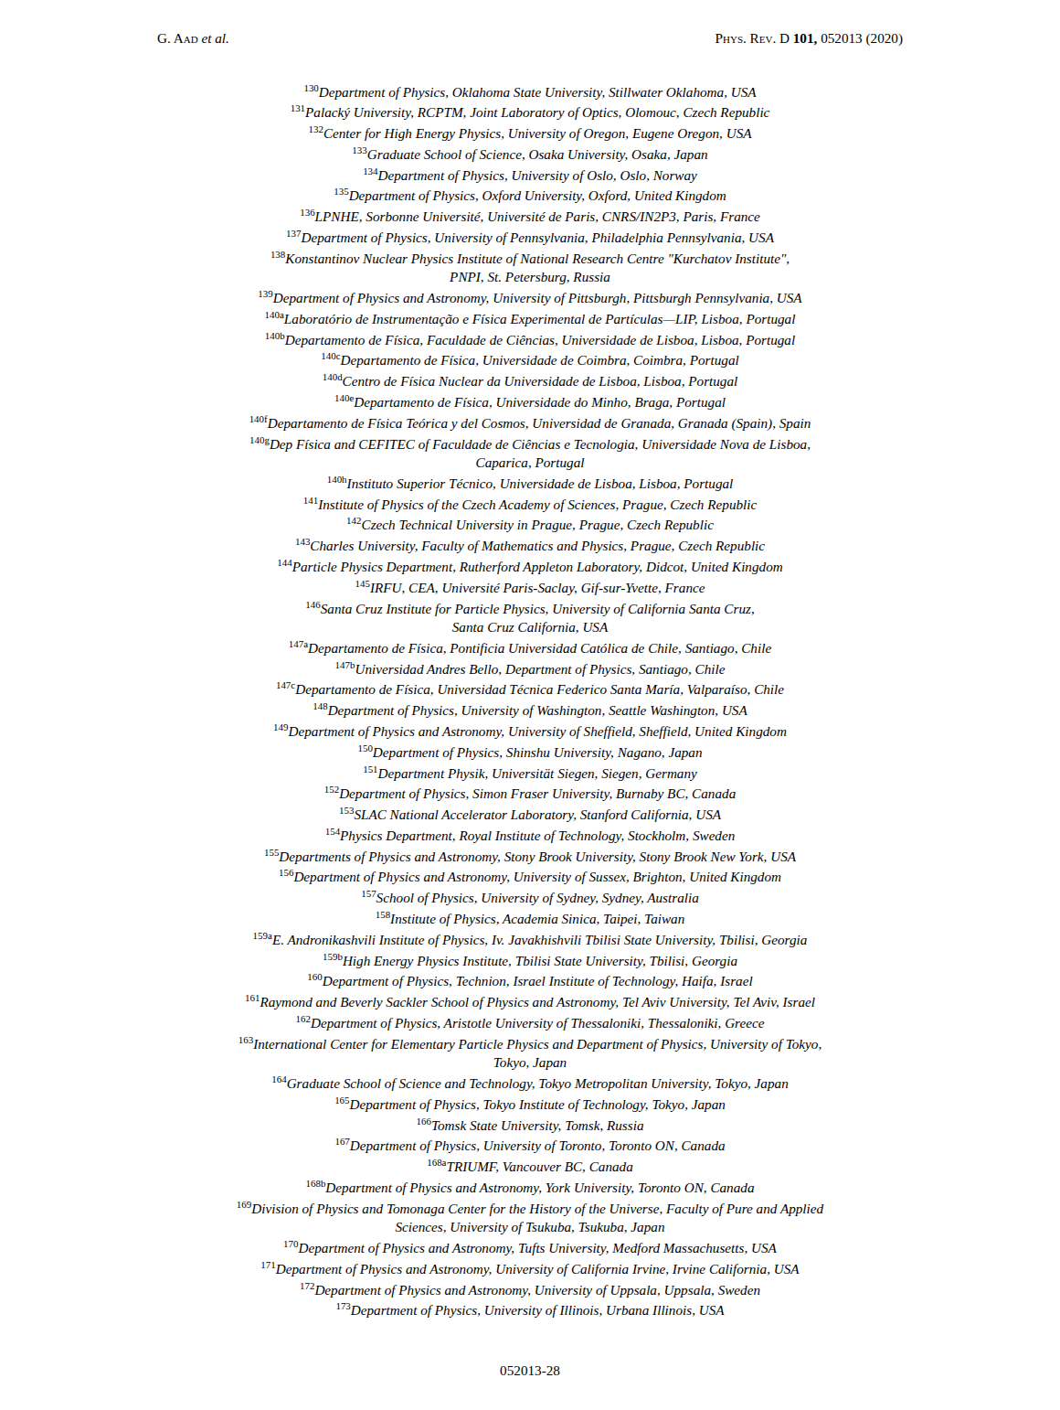G. Aad et al.
Phys. Rev. D 101, 052013 (2020)
130Department of Physics, Oklahoma State University, Stillwater Oklahoma, USA
131Palacký University, RCPTM, Joint Laboratory of Optics, Olomouc, Czech Republic
132Center for High Energy Physics, University of Oregon, Eugene Oregon, USA
133Graduate School of Science, Osaka University, Osaka, Japan
134Department of Physics, University of Oslo, Oslo, Norway
135Department of Physics, Oxford University, Oxford, United Kingdom
136LPNHE, Sorbonne Université, Université de Paris, CNRS/IN2P3, Paris, France
137Department of Physics, University of Pennsylvania, Philadelphia Pennsylvania, USA
138Konstantinov Nuclear Physics Institute of National Research Centre "Kurchatov Institute",
PNPI, St. Petersburg, Russia
139Department of Physics and Astronomy, University of Pittsburgh, Pittsburgh Pennsylvania, USA
140aLaboratório de Instrumentação e Física Experimental de Partículas—LIP, Lisboa, Portugal
140bDepartamento de Física, Faculdade de Ciências, Universidade de Lisboa, Lisboa, Portugal
140cDepartamento de Física, Universidade de Coimbra, Coimbra, Portugal
140dCentro de Física Nuclear da Universidade de Lisboa, Lisboa, Portugal
140eDepartamento de Física, Universidade do Minho, Braga, Portugal
140fDepartamento de Física Teórica y del Cosmos, Universidad de Granada, Granada (Spain), Spain
140gDep Física and CEFITEC of Faculdade de Ciências e Tecnologia, Universidade Nova de Lisboa,
Caparica, Portugal
140hInstituto Superior Técnico, Universidade de Lisboa, Lisboa, Portugal
141Institute of Physics of the Czech Academy of Sciences, Prague, Czech Republic
142Czech Technical University in Prague, Prague, Czech Republic
143Charles University, Faculty of Mathematics and Physics, Prague, Czech Republic
144Particle Physics Department, Rutherford Appleton Laboratory, Didcot, United Kingdom
145IRFU, CEA, Université Paris-Saclay, Gif-sur-Yvette, France
146Santa Cruz Institute for Particle Physics, University of California Santa Cruz,
Santa Cruz California, USA
147aDepartamento de Física, Pontificia Universidad Católica de Chile, Santiago, Chile
147bUniversidad Andres Bello, Department of Physics, Santiago, Chile
147cDepartamento de Física, Universidad Técnica Federico Santa María, Valparaíso, Chile
148Department of Physics, University of Washington, Seattle Washington, USA
149Department of Physics and Astronomy, University of Sheffield, Sheffield, United Kingdom
150Department of Physics, Shinshu University, Nagano, Japan
151Department Physik, Universität Siegen, Siegen, Germany
152Department of Physics, Simon Fraser University, Burnaby BC, Canada
153SLAC National Accelerator Laboratory, Stanford California, USA
154Physics Department, Royal Institute of Technology, Stockholm, Sweden
155Departments of Physics and Astronomy, Stony Brook University, Stony Brook New York, USA
156Department of Physics and Astronomy, University of Sussex, Brighton, United Kingdom
157School of Physics, University of Sydney, Sydney, Australia
158Institute of Physics, Academia Sinica, Taipei, Taiwan
159aE. Andronikashvili Institute of Physics, Iv. Javakhishvili Tbilisi State University, Tbilisi, Georgia
159bHigh Energy Physics Institute, Tbilisi State University, Tbilisi, Georgia
160Department of Physics, Technion, Israel Institute of Technology, Haifa, Israel
161Raymond and Beverly Sackler School of Physics and Astronomy, Tel Aviv University, Tel Aviv, Israel
162Department of Physics, Aristotle University of Thessaloniki, Thessaloniki, Greece
163International Center for Elementary Particle Physics and Department of Physics, University of Tokyo,
Tokyo, Japan
164Graduate School of Science and Technology, Tokyo Metropolitan University, Tokyo, Japan
165Department of Physics, Tokyo Institute of Technology, Tokyo, Japan
166Tomsk State University, Tomsk, Russia
167Department of Physics, University of Toronto, Toronto ON, Canada
168aTRIUMF, Vancouver BC, Canada
168bDepartment of Physics and Astronomy, York University, Toronto ON, Canada
169Division of Physics and Tomonaga Center for the History of the Universe, Faculty of Pure and Applied
Sciences, University of Tsukuba, Tsukuba, Japan
170Department of Physics and Astronomy, Tufts University, Medford Massachusetts, USA
171Department of Physics and Astronomy, University of California Irvine, Irvine California, USA
172Department of Physics and Astronomy, University of Uppsala, Uppsala, Sweden
173Department of Physics, University of Illinois, Urbana Illinois, USA
052013-28